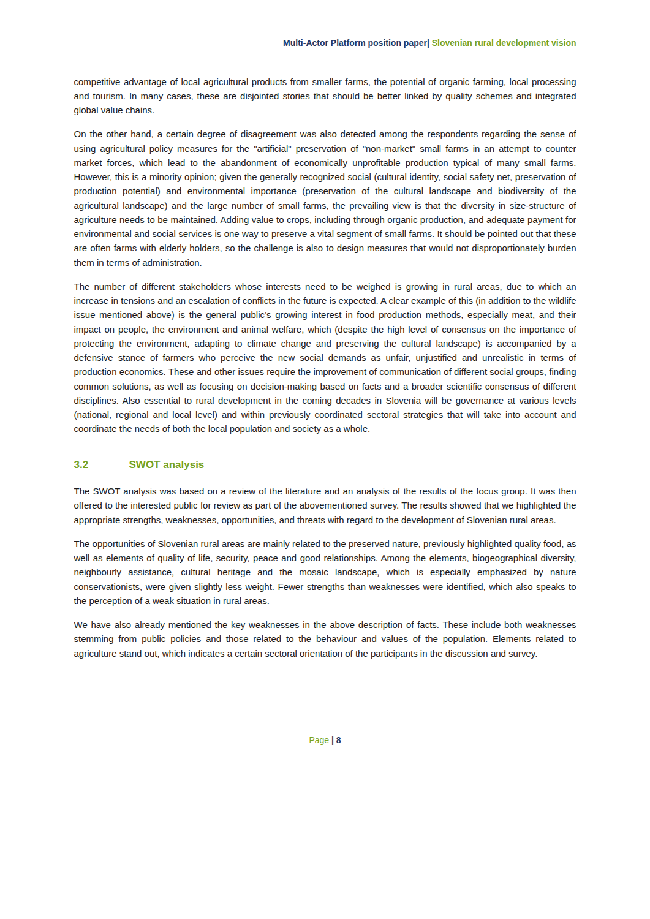Multi-Actor Platform position paper| Slovenian rural development vision
competitive advantage of local agricultural products from smaller farms, the potential of organic farming, local processing and tourism. In many cases, these are disjointed stories that should be better linked by quality schemes and integrated global value chains.
On the other hand, a certain degree of disagreement was also detected among the respondents regarding the sense of using agricultural policy measures for the "artificial" preservation of "non-market" small farms in an attempt to counter market forces, which lead to the abandonment of economically unprofitable production typical of many small farms. However, this is a minority opinion; given the generally recognized social (cultural identity, social safety net, preservation of production potential) and environmental importance (preservation of the cultural landscape and biodiversity of the agricultural landscape) and the large number of small farms, the prevailing view is that the diversity in size-structure of agriculture needs to be maintained. Adding value to crops, including through organic production, and adequate payment for environmental and social services is one way to preserve a vital segment of small farms. It should be pointed out that these are often farms with elderly holders, so the challenge is also to design measures that would not disproportionately burden them in terms of administration.
The number of different stakeholders whose interests need to be weighed is growing in rural areas, due to which an increase in tensions and an escalation of conflicts in the future is expected. A clear example of this (in addition to the wildlife issue mentioned above) is the general public’s growing interest in food production methods, especially meat, and their impact on people, the environment and animal welfare, which (despite the high level of consensus on the importance of protecting the environment, adapting to climate change and preserving the cultural landscape) is accompanied by a defensive stance of farmers who perceive the new social demands as unfair, unjustified and unrealistic in terms of production economics. These and other issues require the improvement of communication of different social groups, finding common solutions, as well as focusing on decision-making based on facts and a broader scientific consensus of different disciplines. Also essential to rural development in the coming decades in Slovenia will be governance at various levels (national, regional and local level) and within previously coordinated sectoral strategies that will take into account and coordinate the needs of both the local population and society as a whole.
3.2 SWOT analysis
The SWOT analysis was based on a review of the literature and an analysis of the results of the focus group. It was then offered to the interested public for review as part of the abovementioned survey. The results showed that we highlighted the appropriate strengths, weaknesses, opportunities, and threats with regard to the development of Slovenian rural areas.
The opportunities of Slovenian rural areas are mainly related to the preserved nature, previously highlighted quality food, as well as elements of quality of life, security, peace and good relationships. Among the elements, biogeographical diversity, neighbourly assistance, cultural heritage and the mosaic landscape, which is especially emphasized by nature conservationists, were given slightly less weight. Fewer strengths than weaknesses were identified, which also speaks to the perception of a weak situation in rural areas.
We have also already mentioned the key weaknesses in the above description of facts. These include both weaknesses stemming from public policies and those related to the behaviour and values of the population. Elements related to agriculture stand out, which indicates a certain sectoral orientation of the participants in the discussion and survey.
Page | 8